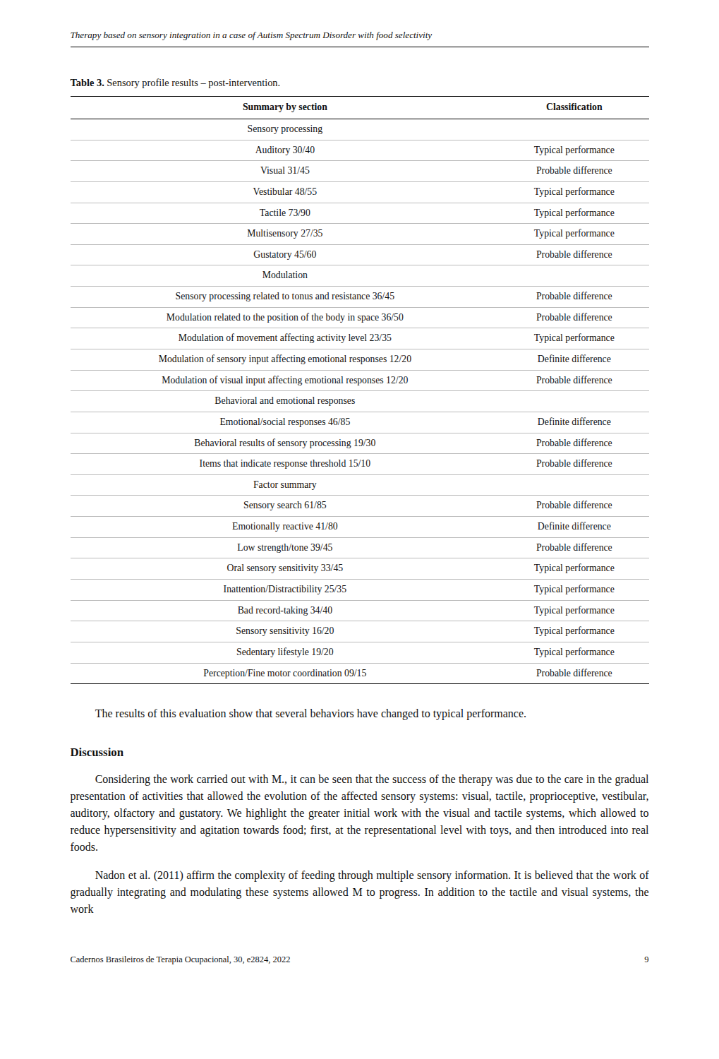Therapy based on sensory integration in a case of Autism Spectrum Disorder with food selectivity
Table 3. Sensory profile results – post-intervention.
| Summary by section | Classification |
| --- | --- |
| Sensory processing | |
| Auditory 30/40 | Typical performance |
| Visual 31/45 | Probable difference |
| Vestibular 48/55 | Typical performance |
| Tactile 73/90 | Typical performance |
| Multisensory 27/35 | Typical performance |
| Gustatory 45/60 | Probable difference |
| Modulation | |
| Sensory processing related to tonus and resistance 36/45 | Probable difference |
| Modulation related to the position of the body in space 36/50 | Probable difference |
| Modulation of movement affecting activity level 23/35 | Typical performance |
| Modulation of sensory input affecting emotional responses 12/20 | Definite difference |
| Modulation of visual input affecting emotional responses 12/20 | Probable difference |
| Behavioral and emotional responses | |
| Emotional/social responses 46/85 | Definite difference |
| Behavioral results of sensory processing 19/30 | Probable difference |
| Items that indicate response threshold 15/10 | Probable difference |
| Factor summary | |
| Sensory search 61/85 | Probable difference |
| Emotionally reactive 41/80 | Definite difference |
| Low strength/tone 39/45 | Probable difference |
| Oral sensory sensitivity 33/45 | Typical performance |
| Inattention/Distractibility 25/35 | Typical performance |
| Bad record-taking 34/40 | Typical performance |
| Sensory sensitivity 16/20 | Typical performance |
| Sedentary lifestyle 19/20 | Typical performance |
| Perception/Fine motor coordination 09/15 | Probable difference |
The results of this evaluation show that several behaviors have changed to typical performance.
Discussion
Considering the work carried out with M., it can be seen that the success of the therapy was due to the care in the gradual presentation of activities that allowed the evolution of the affected sensory systems: visual, tactile, proprioceptive, vestibular, auditory, olfactory and gustatory. We highlight the greater initial work with the visual and tactile systems, which allowed to reduce hypersensitivity and agitation towards food; first, at the representational level with toys, and then introduced into real foods.
Nadon et al. (2011) affirm the complexity of feeding through multiple sensory information. It is believed that the work of gradually integrating and modulating these systems allowed M to progress. In addition to the tactile and visual systems, the work
Cadernos Brasileiros de Terapia Ocupacional, 30, e2824, 2022 9